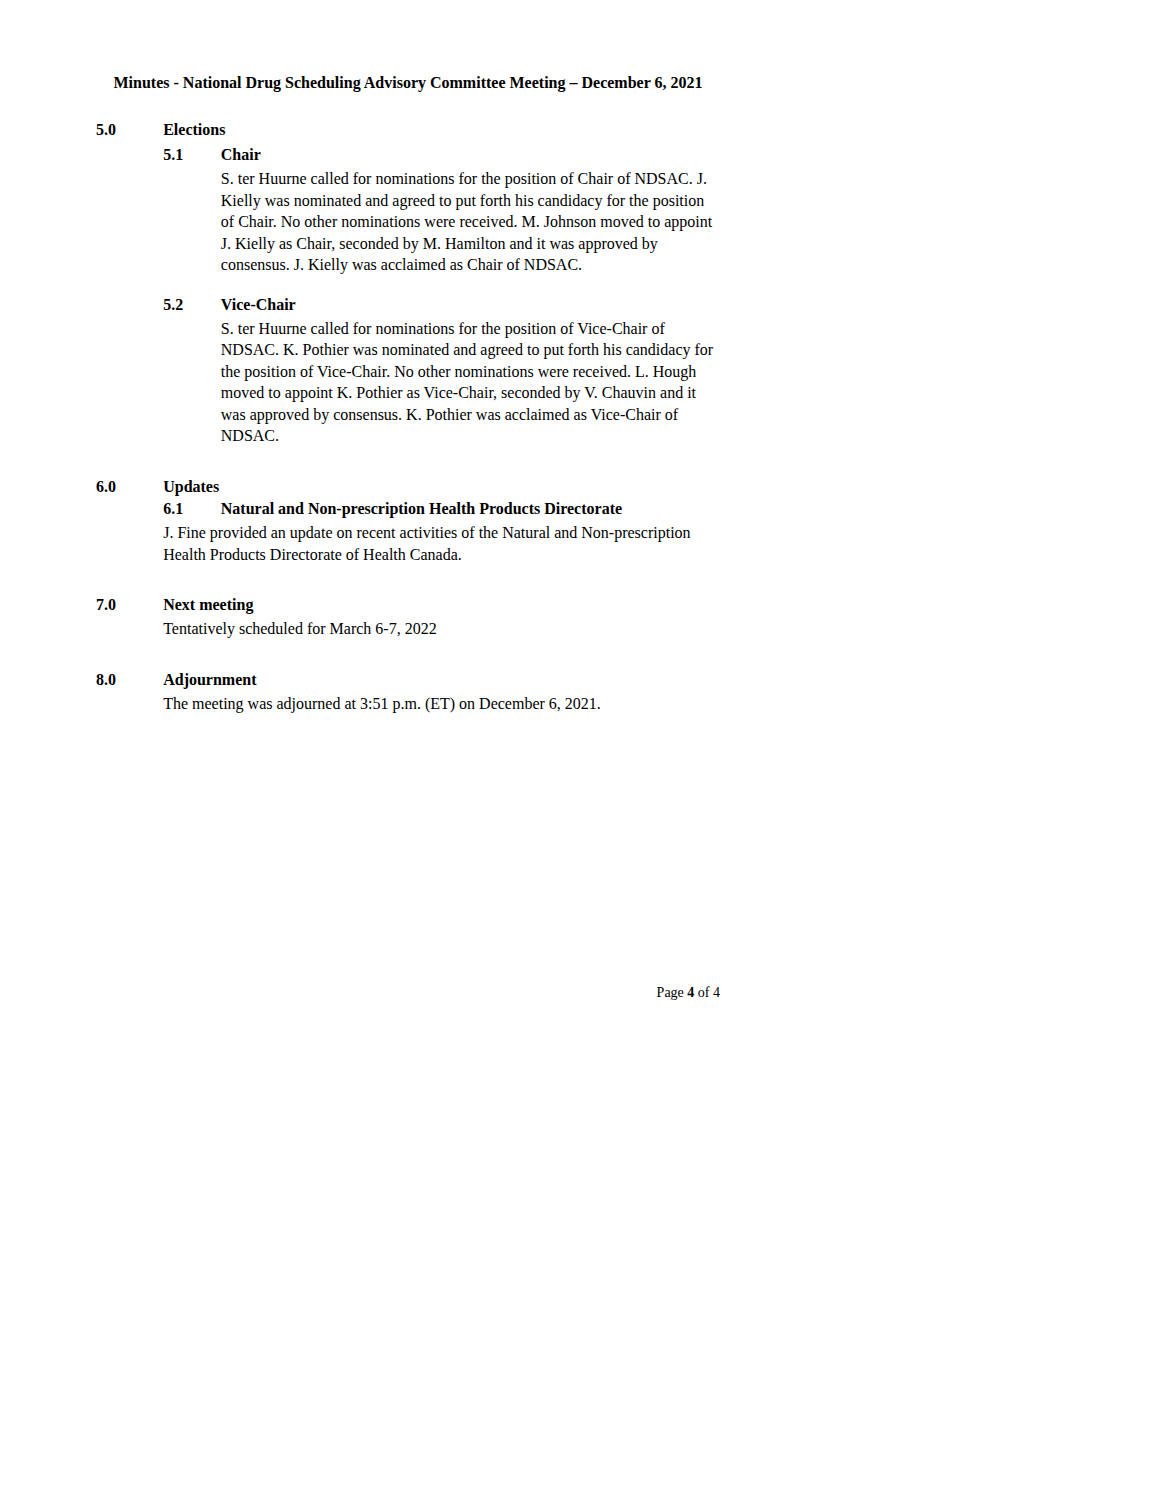Minutes - National Drug Scheduling Advisory Committee Meeting – December 6, 2021
5.0
Elections
5.1
Chair
S. ter Huurne called for nominations for the position of Chair of NDSAC. J. Kielly was nominated and agreed to put forth his candidacy for the position of Chair. No other nominations were received. M. Johnson moved to appoint J. Kielly as Chair, seconded by M. Hamilton and it was approved by consensus. J. Kielly was acclaimed as Chair of NDSAC.
5.2
Vice-Chair
S. ter Huurne called for nominations for the position of Vice-Chair of NDSAC. K. Pothier was nominated and agreed to put forth his candidacy for the position of Vice-Chair. No other nominations were received. L. Hough moved to appoint K. Pothier as Vice-Chair, seconded by V. Chauvin and it was approved by consensus. K. Pothier was acclaimed as Vice-Chair of NDSAC.
6.0
Updates
6.1
Natural and Non-prescription Health Products Directorate
J. Fine provided an update on recent activities of the Natural and Non-prescription Health Products Directorate of Health Canada.
7.0
Next meeting
Tentatively scheduled for March 6-7, 2022
8.0
Adjournment
The meeting was adjourned at 3:51 p.m. (ET) on December 6, 2021.
Page 4 of 4